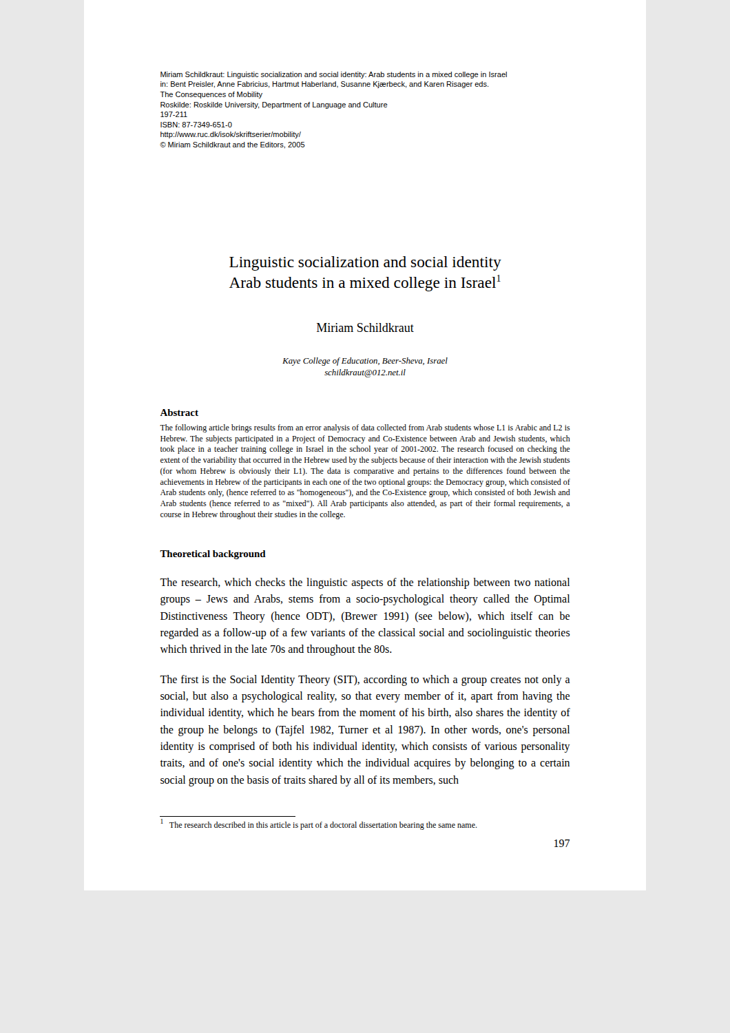Miriam Schildkraut: Linguistic socialization and social identity: Arab students in a mixed college in Israel
in: Bent Preisler, Anne Fabricius, Hartmut Haberland, Susanne Kjærbeck, and Karen Risager eds.
The Consequences of Mobility
Roskilde: Roskilde University, Department of Language and Culture
197-211
ISBN: 87-7349-651-0
http://www.ruc.dk/isok/skriftserier/mobility/
© Miriam Schildkraut and the Editors, 2005
Linguistic socialization and social identity
Arab students in a mixed college in Israel1
Miriam Schildkraut
Kaye College of Education, Beer-Sheva, Israel
schildkraut@012.net.il
Abstract
The following article brings results from an error analysis of data collected from Arab students whose L1 is Arabic and L2 is Hebrew. The subjects participated in a Project of Democracy and Co-Existence between Arab and Jewish students, which took place in a teacher training college in Israel in the school year of 2001-2002. The research focused on checking the extent of the variability that occurred in the Hebrew used by the subjects because of their interaction with the Jewish students (for whom Hebrew is obviously their L1). The data is comparative and pertains to the differences found between the achievements in Hebrew of the participants in each one of the two optional groups: the Democracy group, which consisted of Arab students only, (hence referred to as "homogeneous"), and the Co-Existence group, which consisted of both Jewish and Arab students (hence referred to as "mixed"). All Arab participants also attended, as part of their formal requirements, a course in Hebrew throughout their studies in the college.
Theoretical background
The research, which checks the linguistic aspects of the relationship between two national groups – Jews and Arabs, stems from a socio-psychological theory called the Optimal Distinctiveness Theory (hence ODT), (Brewer 1991) (see below), which itself can be regarded as a follow-up of a few variants of the classical social and sociolinguistic theories which thrived in the late 70s and throughout the 80s.
The first is the Social Identity Theory (SIT), according to which a group creates not only a social, but also a psychological reality, so that every member of it, apart from having the individual identity, which he bears from the moment of his birth, also shares the identity of the group he belongs to (Tajfel 1982, Turner et al 1987). In other words, one's personal identity is comprised of both his individual identity, which consists of various personality traits, and of one's social identity which the individual acquires by belonging to a certain social group on the basis of traits shared by all of its members, such
1The research described in this article is part of a doctoral dissertation bearing the same name.
197